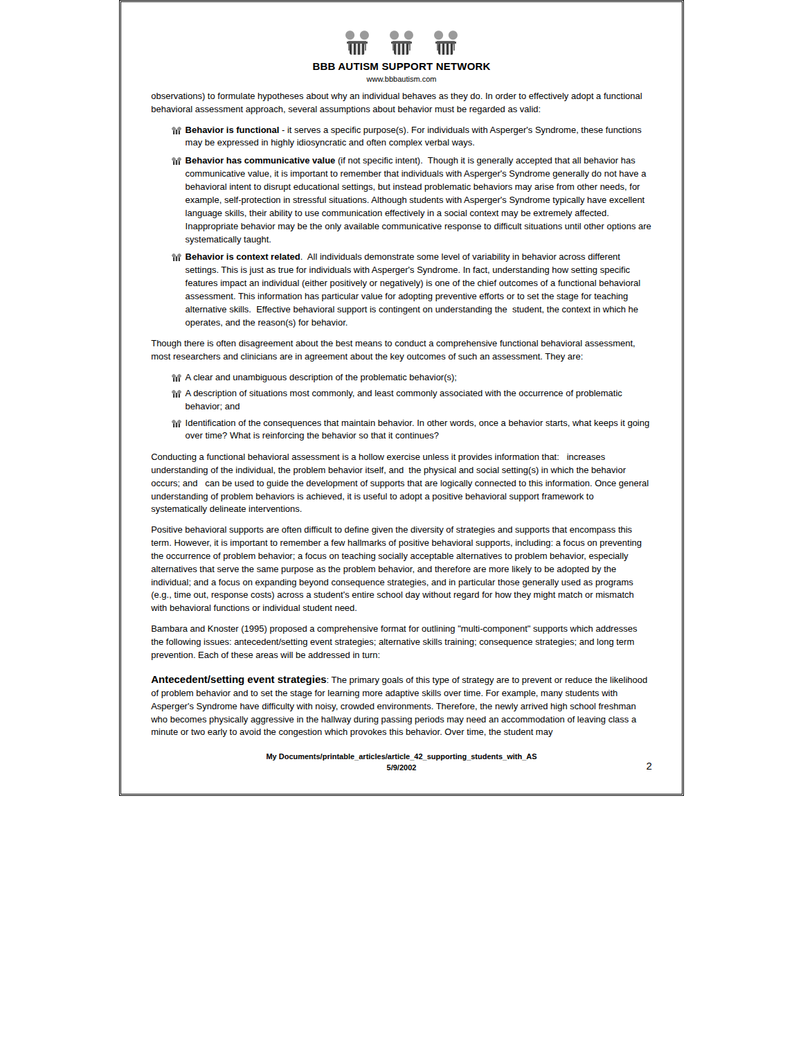BBB AUTISM SUPPORT NETWORK
www.bbbautism.com
observations) to formulate hypotheses about why an individual behaves as they do. In order to effectively adopt a functional behavioral assessment approach, several assumptions about behavior must be regarded as valid:
Behavior is functional - it serves a specific purpose(s). For individuals with Asperger's Syndrome, these functions may be expressed in highly idiosyncratic and often complex verbal ways.
Behavior has communicative value (if not specific intent). Though it is generally accepted that all behavior has communicative value, it is important to remember that individuals with Asperger's Syndrome generally do not have a behavioral intent to disrupt educational settings, but instead problematic behaviors may arise from other needs, for example, self-protection in stressful situations. Although students with Asperger's Syndrome typically have excellent language skills, their ability to use communication effectively in a social context may be extremely affected. Inappropriate behavior may be the only available communicative response to difficult situations until other options are systematically taught.
Behavior is context related. All individuals demonstrate some level of variability in behavior across different settings. This is just as true for individuals with Asperger's Syndrome. In fact, understanding how setting specific features impact an individual (either positively or negatively) is one of the chief outcomes of a functional behavioral assessment. This information has particular value for adopting preventive efforts or to set the stage for teaching alternative skills. Effective behavioral support is contingent on understanding the student, the context in which he operates, and the reason(s) for behavior.
Though there is often disagreement about the best means to conduct a comprehensive functional behavioral assessment, most researchers and clinicians are in agreement about the key outcomes of such an assessment. They are:
A clear and unambiguous description of the problematic behavior(s);
A description of situations most commonly, and least commonly associated with the occurrence of problematic behavior; and
Identification of the consequences that maintain behavior. In other words, once a behavior starts, what keeps it going over time? What is reinforcing the behavior so that it continues?
Conducting a functional behavioral assessment is a hollow exercise unless it provides information that: increases understanding of the individual, the problem behavior itself, and the physical and social setting(s) in which the behavior occurs; and can be used to guide the development of supports that are logically connected to this information. Once general understanding of problem behaviors is achieved, it is useful to adopt a positive behavioral support framework to systematically delineate interventions.
Positive behavioral supports are often difficult to define given the diversity of strategies and supports that encompass this term. However, it is important to remember a few hallmarks of positive behavioral supports, including: a focus on preventing the occurrence of problem behavior; a focus on teaching socially acceptable alternatives to problem behavior, especially alternatives that serve the same purpose as the problem behavior, and therefore are more likely to be adopted by the individual; and a focus on expanding beyond consequence strategies, and in particular those generally used as programs (e.g., time out, response costs) across a student's entire school day without regard for how they might match or mismatch with behavioral functions or individual student need.
Bambara and Knoster (1995) proposed a comprehensive format for outlining "multi-component" supports which addresses the following issues: antecedent/setting event strategies; alternative skills training; consequence strategies; and long term prevention. Each of these areas will be addressed in turn:
Antecedent/setting event strategies
: The primary goals of this type of strategy are to prevent or reduce the likelihood of problem behavior and to set the stage for learning more adaptive skills over time. For example, many students with Asperger's Syndrome have difficulty with noisy, crowded environments. Therefore, the newly arrived high school freshman who becomes physically aggressive in the hallway during passing periods may need an accommodation of leaving class a minute or two early to avoid the congestion which provokes this behavior. Over time, the student may
My Documents/printable_articles/article_42_supporting_students_with_AS
5/9/2002 2